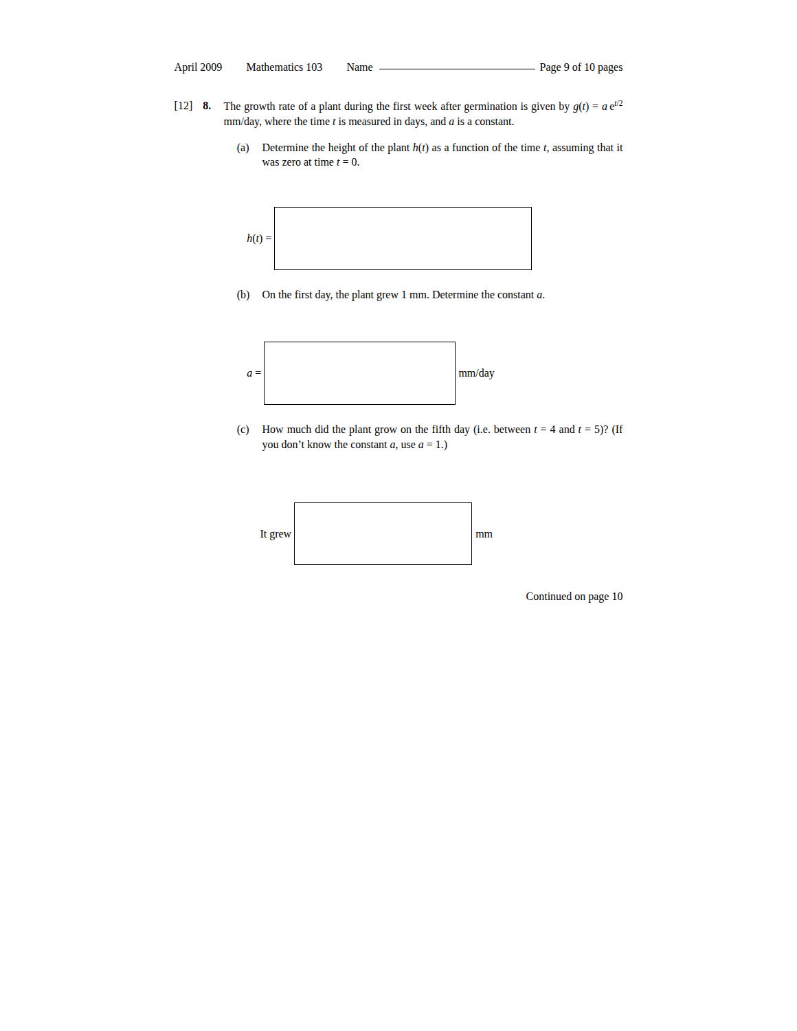April 2009 Mathematics 103 Name Page 9 of 10 pages
[12]
8.
The growth rate of a plant during the first week after germination is given by g(t) = a et/2 mm/day, where the time t is measured in days, and a is a constant.
(a)
Determine the height of the plant h(t) as a function of the time t, assuming that it was zero at time t = 0.
h(t) =
(b)
On the first day, the plant grew 1 mm. Determine the constant a.
a = mm/day
(c)
How much did the plant grow on the fifth day (i.e. between t = 4 and t = 5)? (If you don’t know the constant a, use a = 1.)
It grew mm
Continued on page 10